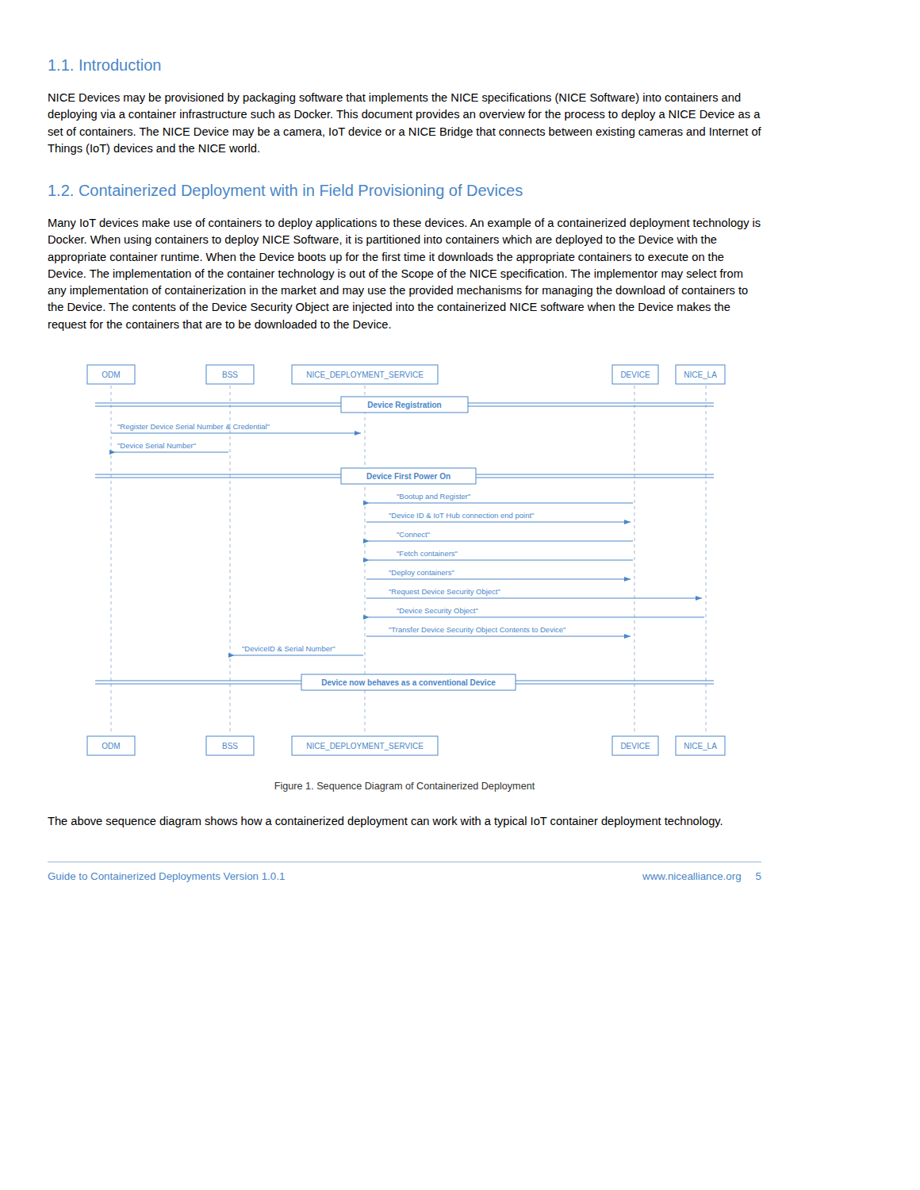1.1. Introduction
NICE Devices may be provisioned by packaging software that implements the NICE specifications (NICE Software) into containers and deploying via a container infrastructure such as Docker. This document provides an overview for the process to deploy a NICE Device as a set of containers. The NICE Device may be a camera, IoT device or a NICE Bridge that connects between existing cameras and Internet of Things (IoT) devices and the NICE world.
1.2. Containerized Deployment with in Field Provisioning of Devices
Many IoT devices make use of containers to deploy applications to these devices. An example of a containerized deployment technology is Docker. When using containers to deploy NICE Software, it is partitioned into containers which are deployed to the Device with the appropriate container runtime. When the Device boots up for the first time it downloads the appropriate containers to execute on the Device. The implementation of the container technology is out of the Scope of the NICE specification. The implementor may select from any implementation of containerization in the market and may use the provided mechanisms for managing the download of containers to the Device. The contents of the Device Security Object are injected into the containerized NICE software when the Device makes the request for the containers that are to be downloaded to the Device.
ODM BSS NICE_DEPLOYMENT_SERVICE DEVICE NICE_LA ODM BSS NICE_DEPLOYMENT_SERVICE DEVICE NICE_LA Device Registration "Register Device Serial Number & Credential" "Device Serial Number" Device First Power On "Bootup and Register" "Device ID & IoT Hub connection end point" "Connect" "Fetch containers" "Deploy containers" "Request Device Security Object" "Device Security Object" "Transfer Device Security Object Contents to Device" "DeviceID & Serial Number" Device now behaves as a conventional Device
Figure 1. Sequence Diagram of Containerized Deployment
The above sequence diagram shows how a containerized deployment can work with a typical IoT container deployment technology.
Guide to Containerized Deployments Version 1.0.1
www.nicealliance.org 5